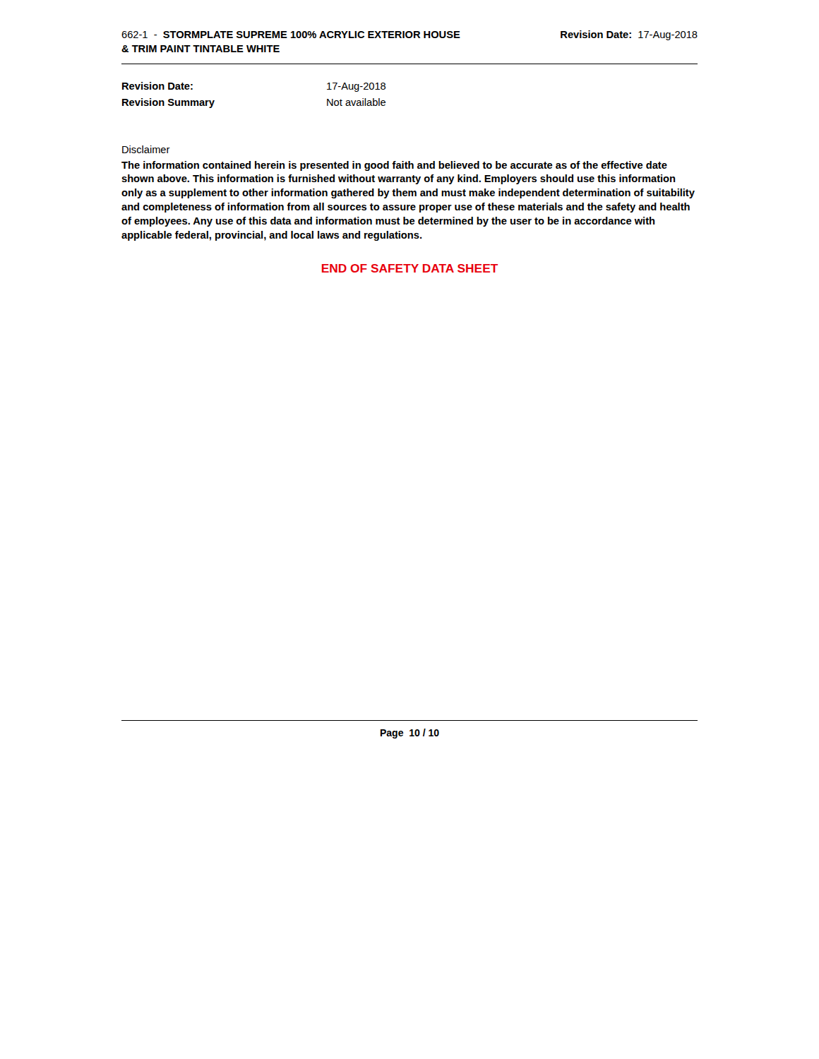662-1 - STORMPLATE SUPREME 100% ACRYLIC EXTERIOR HOUSE & TRIM PAINT TINTABLE WHITE
Revision Date: 17-Aug-2018
| Revision Date: | 17-Aug-2018 |
| Revision Summary | Not available |
Disclaimer
The information contained herein is presented in good faith and believed to be accurate as of the effective date shown above. This information is furnished without warranty of any kind. Employers should use this information only as a supplement to other information gathered by them and must make independent determination of suitability and completeness of information from all sources to assure proper use of these materials and the safety and health of employees. Any use of this data and information must be determined by the user to be in accordance with applicable federal, provincial, and local laws and regulations.
END OF SAFETY DATA SHEET
Page 10 / 10